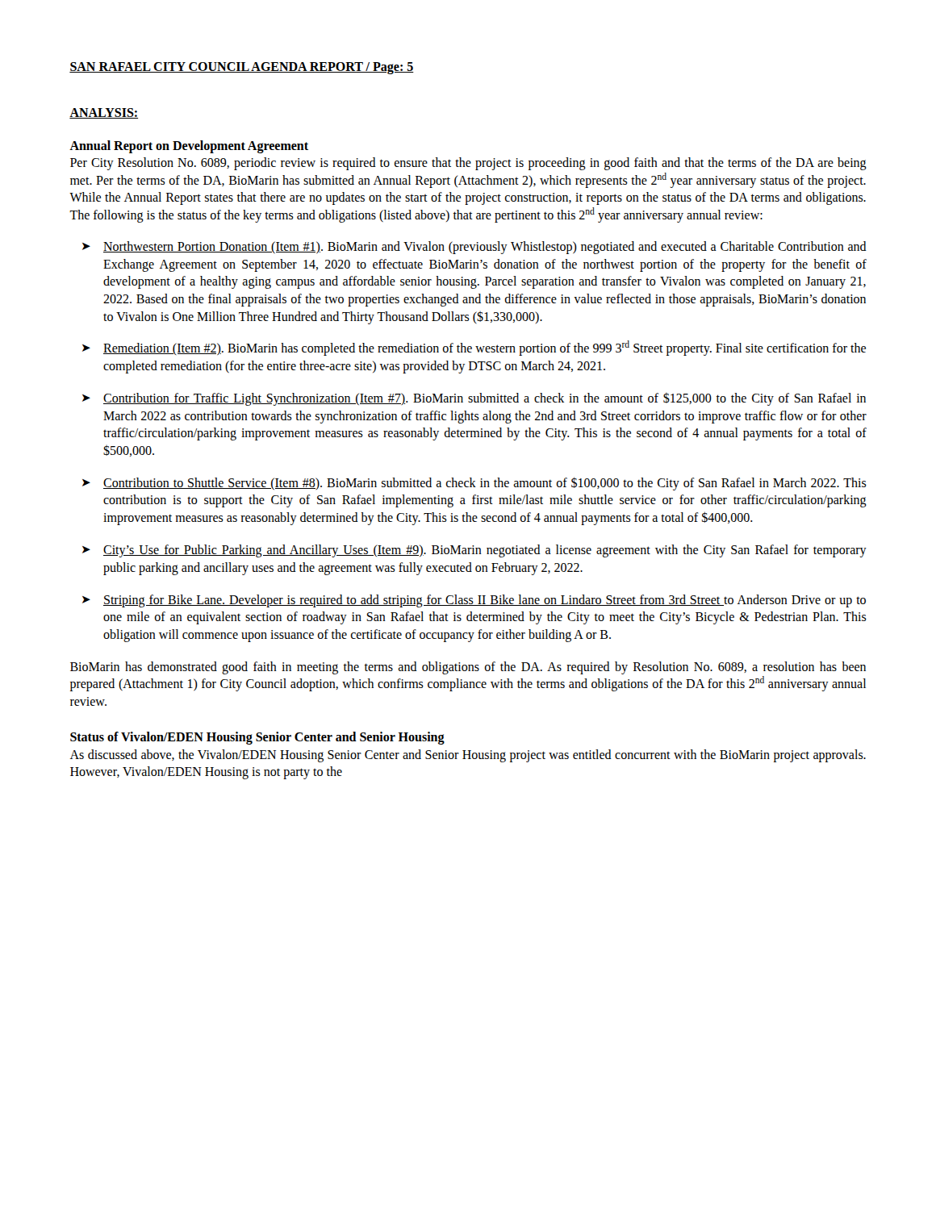SAN RAFAEL CITY COUNCIL AGENDA REPORT / Page: 5
ANALYSIS:
Annual Report on Development Agreement
Per City Resolution No. 6089, periodic review is required to ensure that the project is proceeding in good faith and that the terms of the DA are being met. Per the terms of the DA, BioMarin has submitted an Annual Report (Attachment 2), which represents the 2nd year anniversary status of the project. While the Annual Report states that there are no updates on the start of the project construction, it reports on the status of the DA terms and obligations. The following is the status of the key terms and obligations (listed above) that are pertinent to this 2nd year anniversary annual review:
Northwestern Portion Donation (Item #1). BioMarin and Vivalon (previously Whistlestop) negotiated and executed a Charitable Contribution and Exchange Agreement on September 14, 2020 to effectuate BioMarin’s donation of the northwest portion of the property for the benefit of development of a healthy aging campus and affordable senior housing. Parcel separation and transfer to Vivalon was completed on January 21, 2022. Based on the final appraisals of the two properties exchanged and the difference in value reflected in those appraisals, BioMarin’s donation to Vivalon is One Million Three Hundred and Thirty Thousand Dollars ($1,330,000).
Remediation (Item #2). BioMarin has completed the remediation of the western portion of the 999 3rd Street property. Final site certification for the completed remediation (for the entire three-acre site) was provided by DTSC on March 24, 2021.
Contribution for Traffic Light Synchronization (Item #7). BioMarin submitted a check in the amount of $125,000 to the City of San Rafael in March 2022 as contribution towards the synchronization of traffic lights along the 2nd and 3rd Street corridors to improve traffic flow or for other traffic/circulation/parking improvement measures as reasonably determined by the City. This is the second of 4 annual payments for a total of $500,000.
Contribution to Shuttle Service (Item #8). BioMarin submitted a check in the amount of $100,000 to the City of San Rafael in March 2022. This contribution is to support the City of San Rafael implementing a first mile/last mile shuttle service or for other traffic/circulation/parking improvement measures as reasonably determined by the City. This is the second of 4 annual payments for a total of $400,000.
City’s Use for Public Parking and Ancillary Uses (Item #9). BioMarin negotiated a license agreement with the City San Rafael for temporary public parking and ancillary uses and the agreement was fully executed on February 2, 2022.
Striping for Bike Lane. Developer is required to add striping for Class II Bike lane on Lindaro Street from 3rd Street to Anderson Drive or up to one mile of an equivalent section of roadway in San Rafael that is determined by the City to meet the City’s Bicycle & Pedestrian Plan. This obligation will commence upon issuance of the certificate of occupancy for either building A or B.
BioMarin has demonstrated good faith in meeting the terms and obligations of the DA. As required by Resolution No. 6089, a resolution has been prepared (Attachment 1) for City Council adoption, which confirms compliance with the terms and obligations of the DA for this 2nd anniversary annual review.
Status of Vivalon/EDEN Housing Senior Center and Senior Housing
As discussed above, the Vivalon/EDEN Housing Senior Center and Senior Housing project was entitled concurrent with the BioMarin project approvals. However, Vivalon/EDEN Housing is not party to the